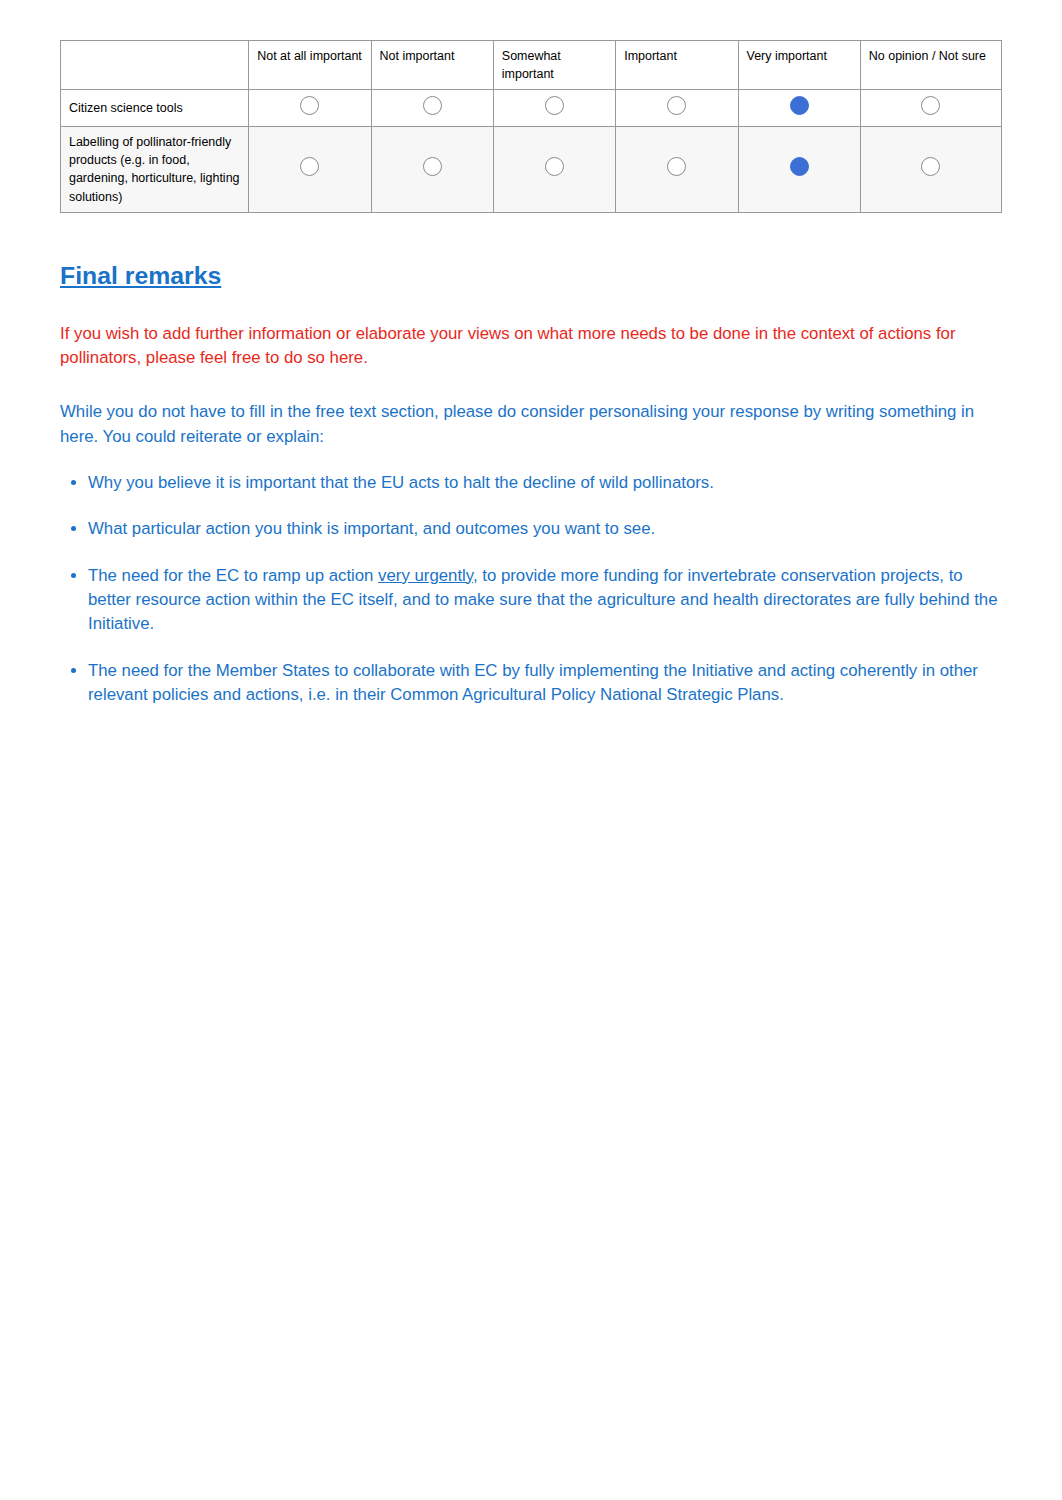| | Not at all important | Not important | Somewhat important | Important | Very important | No opinion / Not sure |
| --- | --- | --- | --- | --- | --- | --- |
| Citizen science tools | | | | | | |
| Labelling of pollinator-friendly products (e.g. in food, gardening, horticulture, lighting solutions) | | | | | | |
Final remarks
If you wish to add further information or elaborate your views on what more needs to be done in the context of actions for pollinators, please feel free to do so here.
While you do not have to fill in the free text section, please do consider personalising your response by writing something in here. You could reiterate or explain:
Why you believe it is important that the EU acts to halt the decline of wild pollinators.
What particular action you think is important, and outcomes you want to see.
The need for the EC to ramp up action very urgently, to provide more funding for invertebrate conservation projects, to better resource action within the EC itself, and to make sure that the agriculture and health directorates are fully behind the Initiative.
The need for the Member States to collaborate with EC by fully implementing the Initiative and acting coherently in other relevant policies and actions, i.e. in their Common Agricultural Policy National Strategic Plans.